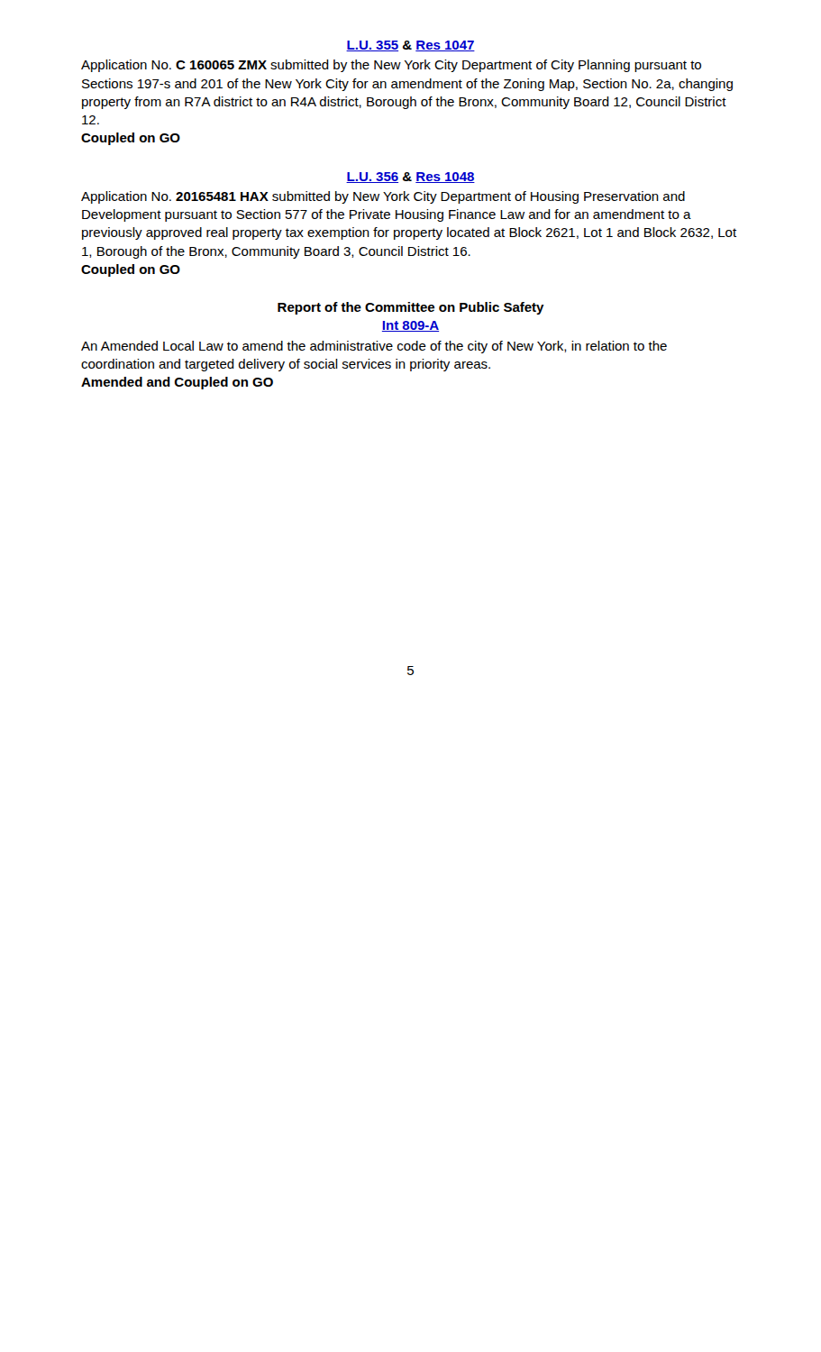L.U. 355 & Res 1047
Application No. C 160065 ZMX submitted by the New York City Department of City Planning pursuant to Sections 197-s and 201 of the New York City for an amendment of the Zoning Map, Section No. 2a, changing property from an R7A district to an R4A district, Borough of the Bronx, Community Board 12, Council District 12.
Coupled on GO
L.U. 356 & Res 1048
Application No. 20165481 HAX submitted by New York City Department of Housing Preservation and Development pursuant to Section 577 of the Private Housing Finance Law and for an amendment to a previously approved real property tax exemption for property located at Block 2621, Lot 1 and Block 2632, Lot 1, Borough of the Bronx, Community Board 3, Council District 16.
Coupled on GO
Report of the Committee on Public Safety
Int 809-A
An Amended Local Law to amend the administrative code of the city of New York, in relation to the coordination and targeted delivery of social services in priority areas.
Amended and Coupled on GO
5